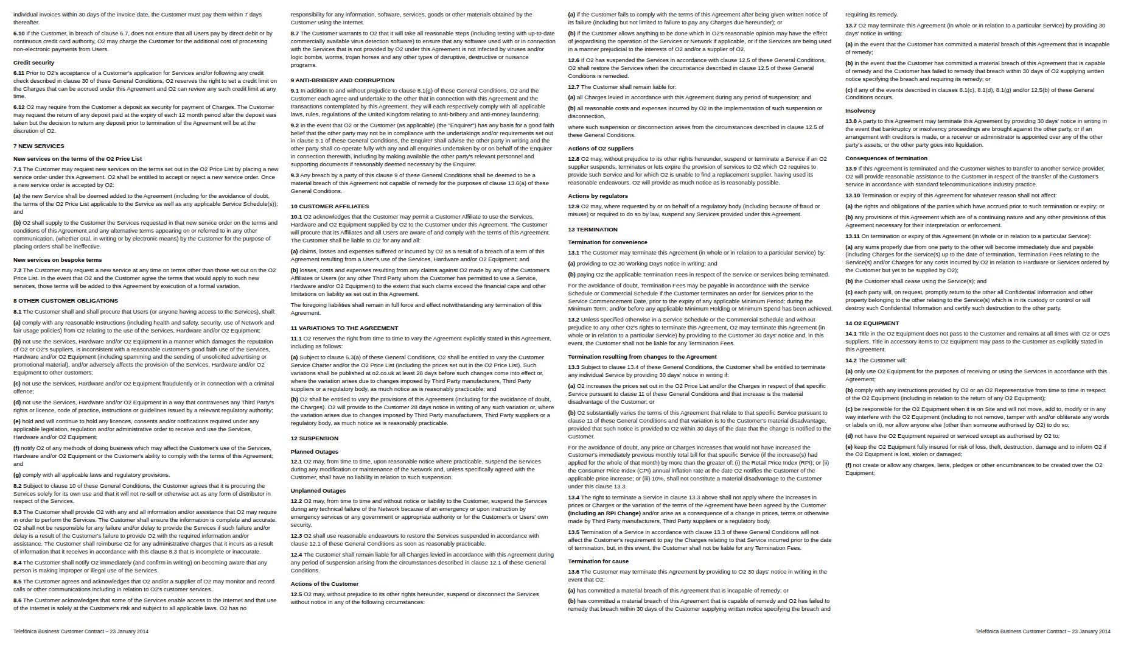individual invoices within 30 days of the invoice date, the Customer must pay them within 7 days thereafter.
6.10 If the Customer, in breach of clause 6.7, does not ensure that all Users pay by direct debit or by continuous credit card authority, O2 may charge the Customer for the additional cost of processing non-electronic payments from Users.
Credit security
6.11 Prior to O2's acceptance of a Customer's application for Services and/or following any credit check described in clause 30 of these General Conditions, O2 reserves the right to set a credit limit on the Charges that can be accrued under this Agreement and O2 can review any such credit limit at any time.
6.12 O2 may require from the Customer a deposit as security for payment of Charges. The Customer may request the return of any deposit paid at the expiry of each 12 month period after the deposit was taken but the decision to return any deposit prior to termination of the Agreement will be at the discretion of O2.
7 NEW SERVICES
New services on the terms of the O2 Price List
7.1 The Customer may request new services on the terms set out in the O2 Price List by placing a new service order under this Agreement. O2 shall be entitled to accept or reject a new service order. Once a new service order is accepted by O2:
(a) the new Service shall be deemed added to the Agreement (including for the avoidance of doubt, the terms of the O2 Price List applicable to the Service as well as any applicable Service Schedule(s)); and
(b) O2 shall supply to the Customer the Services requested in that new service order on the terms and conditions of this Agreement and any alternative terms appearing on or referred to in any other communication, (whether oral, in writing or by electronic means) by the Customer for the purpose of placing orders shall be ineffective.
New services on bespoke terms
7.2 The Customer may request a new service at any time on terms other than those set out on the O2 Price List. In the event that O2 and the Customer agree the terms that would apply to such new services, those terms will be added to this Agreement by execution of a formal variation.
8 OTHER CUSTOMER OBLIGATIONS
8.1 The Customer shall and shall procure that Users (or anyone having access to the Services), shall:
(a) comply with any reasonable instructions (including health and safety, security, use of Network and fair usage policies) from O2 relating to the use of the Services, Hardware and/or O2 Equipment;
(b) not use the Services, Hardware and/or O2 Equipment in a manner which damages the reputation of O2 or O2's suppliers, is inconsistent with a reasonable customer's good faith use of the Services, Hardware and/or O2 Equipment (including spamming and the sending of unsolicited advertising or promotional material), and/or adversely affects the provision of the Services, Hardware and/or O2 Equipment to other customers;
(c) not use the Services, Hardware and/or O2 Equipment fraudulently or in connection with a criminal offence;
(d) not use the Services, Hardware and/or O2 Equipment in a way that contravenes any Third Party's rights or licence, code of practice, instructions or guidelines issued by a relevant regulatory authority;
(e) hold and will continue to hold any licences, consents and/or notifications required under any applicable legislation, regulation and/or administrative order to receive and use the Services, Hardware and/or O2 Equipment;
(f) notify O2 of any methods of doing business which may affect the Customer's use of the Services, Hardware and/or O2 Equipment or the Customer's ability to comply with the terms of this Agreement; and
(g) comply with all applicable laws and regulatory provisions.
8.2 Subject to clause 10 of these General Conditions, the Customer agrees that it is procuring the Services solely for its own use and that it will not re-sell or otherwise act as any form of distributor in respect of the Services.
8.3 The Customer shall provide O2 with any and all information and/or assistance that O2 may require in order to perform the Services. The Customer shall ensure the information is complete and accurate. O2 shall not be responsible for any failure and/or delay to provide the Services if such failure and/or delay is a result of the Customer's failure to provide O2 with the required information and/or assistance. The Customer shall reimburse O2 for any administrative charges that it incurs as a result of information that it receives in accordance with this clause 8.3 that is incomplete or inaccurate.
8.4 The Customer shall notify O2 immediately (and confirm in writing) on becoming aware that any person is making improper or illegal use of the Services.
8.5 The Customer agrees and acknowledges that O2 and/or a supplier of O2 may monitor and record calls or other communications including in relation to O2's customer services.
8.6 The Customer acknowledges that some of the Services enable access to the Internet and that use of the Internet is solely at the Customer's risk and subject to all applicable laws. O2 has no responsibility for any information, software, services, goods or other materials obtained by the Customer using the Internet.
8.7 The Customer warrants to O2 that it will take all reasonable steps (including testing with up-to-date commercially available virus detection software) to ensure that any software used with or in connection with the Services that is not provided by O2 under this Agreement is not infected by viruses and/or logic bombs, worms, trojan horses and any other types of disruptive, destructive or nuisance programs.
9 ANTI-BRIBERY AND CORRUPTION
9.1 In addition to and without prejudice to clause 8.1(g) of these General Conditions, O2 and the Customer each agree and undertake to the other that in connection with this Agreement and the transactions contemplated by this Agreement, they will each respectively comply with all applicable laws, rules, regulations of the United Kingdom relating to anti-bribery and anti-money laundering.
9.2 In the event that O2 or the Customer (as applicable) (the "Enquirer") has any basis for a good faith belief that the other party may not be in compliance with the undertakings and/or requirements set out in clause 9.1 of these General Conditions, the Enquirer shall advise the other party in writing and the other party shall co-operate fully with any and all enquiries undertaken by or on behalf of the Enquirer in connection therewith, including by making available the other party's relevant personnel and supporting documents if reasonably deemed necessary by the Enquirer.
9.3 Any breach by a party of this clause 9 of these General Conditions shall be deemed to be a material breach of this Agreement not capable of remedy for the purposes of clause 13.6(a) of these General Conditions.
10 CUSTOMER AFFILIATES
10.1 O2 acknowledges that the Customer may permit a Customer Affiliate to use the Services, Hardware and O2 Equipment supplied by O2 to the Customer under this Agreement. The Customer will procure that its Affiliates and all Users are aware of and comply with the terms of this Agreement. The Customer shall be liable to O2 for any and all:
(a) claims, losses and expenses suffered or incurred by O2 as a result of a breach of a term of this Agreement resulting from a User's use of the Services, Hardware and/or O2 Equipment; and
(b) losses, costs and expenses resulting from any claims against O2 made by any of the Customer's Affiliates or Users (or any other Third Party whom the Customer has permitted to use a Service, Hardware and/or O2 Equipment) to the extent that such claims exceed the financial caps and other limitations on liability as set out in this Agreement.
The foregoing liabilities shall remain in full force and effect notwithstanding any termination of this Agreement.
11 VARIATIONS TO THE AGREEMENT
11.1 O2 reserves the right from time to time to vary the Agreement explicitly stated in this Agreement, including as follows:
(a) Subject to clause 5.3(a) of these General Conditions, O2 shall be entitled to vary the Customer Service Charter and/or the O2 Price List (including the prices set out in the O2 Price List). Such variations shall be published at o2.co.uk at least 28 days before such changes come into effect or, where the variation arises due to changes imposed by Third Party manufacturers, Third Party suppliers or a regulatory body, as much notice as is reasonably practicable; and
(b) O2 shall be entitled to vary the provisions of this Agreement (including for the avoidance of doubt, the Charges). O2 will provide to the Customer 28 days notice in writing of any such variation or, where the variation arises due to changes imposed by Third Party manufacturers, Third Party suppliers or a regulatory body, as much notice as is reasonably practicable.
12 SUSPENSION
Planned Outages
12.1 O2 may, from time to time, upon reasonable notice where practicable, suspend the Services during any modification or maintenance of the Network and, unless specifically agreed with the Customer, shall have no liability in relation to such suspension.
Unplanned Outages
12.2 O2 may, from time to time and without notice or liability to the Customer, suspend the Services during any technical failure of the Network because of an emergency or upon instruction by emergency services or any government or appropriate authority or for the Customer's or Users' own security.
12.3 O2 shall use reasonable endeavours to restore the Services suspended in accordance with clause 12.1 of these General Conditions as soon as reasonably practicable.
12.4 The Customer shall remain liable for all Charges levied in accordance with this Agreement during any period of suspension arising from the circumstances described in clause 12.1 of these General Conditions.
Actions of the Customer
12.5 O2 may, without prejudice to its other rights hereunder, suspend or disconnect the Services without notice in any of the following circumstances:
(a) if the Customer fails to comply with the terms of this Agreement after being given written notice of its failure (including but not limited to failure to pay any Charges due hereunder); or
(b) if the Customer allows anything to be done which in O2's reasonable opinion may have the effect of jeopardising the operation of the Services or Network if applicable, or if the Services are being used in a manner prejudicial to the interests of O2 and/or a supplier of O2.
12.6 If O2 has suspended the Services in accordance with clause 12.5 of these General Conditions, O2 shall restore the Services when the circumstance described in clause 12.5 of these General Conditions is remedied.
12.7 The Customer shall remain liable for:
(a) all Charges levied in accordance with this Agreement during any period of suspension; and
(b) all reasonable costs and expenses incurred by O2 in the implementation of such suspension or disconnection,
where such suspension or disconnection arises from the circumstances described in clause 12.5 of these General Conditions.
Actions of O2 suppliers
12.8 O2 may, without prejudice to its other rights hereunder, suspend or terminate a Service if an O2 supplier suspends, terminates or lets expire the provision of services to O2 which O2 requires to provide such Service and for which O2 is unable to find a replacement supplier, having used its reasonable endeavours. O2 will provide as much notice as is reasonably possible.
Actions by regulators
12.9 O2 may, where requested by or on behalf of a regulatory body (including because of fraud or misuse) or required to do so by law, suspend any Services provided under this Agreement.
13 TERMINATION
Termination for convenience
13.1 The Customer may terminate this Agreement (in whole or in relation to a particular Service) by:
(a) providing to O2 30 Working Days notice in writing; and
(b) paying O2 the applicable Termination Fees in respect of the Service or Services being terminated.
For the avoidance of doubt, Termination Fees may be payable in accordance with the Service Schedule or Commercial Schedule if the Customer terminates an order for Services prior to the Service Commencement Date, prior to the expiry of any applicable Minimum Period; during the Minimum Term; and/or before any applicable Minimum Holding or Minimum Spend has been achieved.
13.2 Unless specified otherwise in a Service Schedule or the Commercial Schedule and without prejudice to any other O2's rights to terminate this Agreement, O2 may terminate this Agreement (in whole or in relation to a particular Service) by providing to the Customer 30 days' notice and, in this event, the Customer shall not be liable for any Termination Fees.
Termination resulting from changes to the Agreement
13.3 Subject to clause 13.4 of these General Conditions, the Customer shall be entitled to terminate any individual Service by providing 30 days' notice in writing if:
(a) O2 increases the prices set out in the O2 Price List and/or the Charges in respect of that specific Service pursuant to clause 11 of these General Conditions and that increase is the material disadvantage of the Customer; or
(b) O2 substantially varies the terms of this Agreement that relate to that specific Service pursuant to clause 11 of these General Conditions and that variation is to the Customer's material disadvantage, provided that such notice is provided to O2 within 30 days of the date that the change is notified to the Customer.
For the avoidance of doubt, any price or Charges increases that would not have increased the Customer's immediately previous monthly total bill for that specific Service (if the increase(s) had applied for the whole of that month) by more than the greater of: (i) the Retail Price Index (RPI); or (ii) the Consumer Price Index (CPI) annual inflation rate at the date O2 notifies the Customer of the applicable price increase; or (iii) 10%, shall not constitute a material disadvantage to the Customer under this clause 13.3.
13.4 The right to terminate a Service in clause 13.3 above shall not apply where the increases in prices or Charges or the variation of the terms of the Agreement have been agreed by the Customer (including an RPI Change) and/or arise as a consequence of a change in prices, terms or otherwise made by Third Party manufacturers, Third Party suppliers or a regulatory body.
13.5 Termination of a Service in accordance with clause 13.3 of these General Conditions will not affect the Customer's requirement to pay the Charges relating to that Service incurred prior to the date of termination, but, in this event, the Customer shall not be liable for any Termination Fees.
Termination for cause
13.6 The Customer may terminate this Agreement by providing to O2 30 days' notice in writing in the event that O2:
(a) has committed a material breach of this Agreement that is incapable of remedy; or
(b) has committed a material breach of this Agreement that is capable of remedy and O2 has failed to remedy that breach within 30 days of the Customer supplying written notice specifying the breach and requiring its remedy.
13.7 O2 may terminate this Agreement (in whole or in relation to a particular Service) by providing 30 days' notice in writing:
(a) in the event that the Customer has committed a material breach of this Agreement that is incapable of remedy;
(b) in the event that the Customer has committed a material breach of this Agreement that is capable of remedy and the Customer has failed to remedy that breach within 30 days of O2 supplying written notice specifying the breach and requiring its remedy; or
(c) if any of the events described in clauses 8.1(c), 8.1(d), 8.1(g) and/or 12.5(b) of these General Conditions occurs.
Insolvency
13.8 A party to this Agreement may terminate this Agreement by providing 30 days' notice in writing in the event that bankruptcy or insolvency proceedings are brought against the other party, or if an arrangement with creditors is made, or a receiver or administrator is appointed over any of the other party's assets, or the other party goes into liquidation.
Consequences of termination
13.9 If this Agreement is terminated and the Customer wishes to transfer to another service provider, O2 will provide reasonable assistance to the Customer in respect of the transfer of the Customer's service in accordance with standard telecommunications industry practice.
13.10 Termination or expiry of this Agreement for whatever reason shall not affect:
(a) the rights and obligations of the parties which have accrued prior to such termination or expiry; or
(b) any provisions of this Agreement which are of a continuing nature and any other provisions of this Agreement necessary for their interpretation or enforcement.
13.11 On termination or expiry of this Agreement (in whole or in relation to a particular Service):
(a) any sums properly due from one party to the other will become immediately due and payable (including Charges for the Service(s) up to the date of termination, Termination Fees relating to the Service(s) and/or Charges for any costs incurred by O2 in relation to Hardware or Services ordered by the Customer but yet to be supplied by O2);
(b) the Customer shall cease using the Service(s); and
(c) each party will, on request, promptly return to the other all Confidential Information and other property belonging to the other relating to the Service(s) which is in its custody or control or will destroy such Confidential Information and certify such destruction to the other party.
14 O2 EQUIPMENT
14.1 Title in the O2 Equipment does not pass to the Customer and remains at all times with O2 or O2's suppliers. Title in accessory items to O2 Equipment may pass to the Customer as explicitly stated in this Agreement.
14.2 The Customer will:
(a) only use O2 Equipment for the purposes of receiving or using the Services in accordance with this Agreement;
(b) comply with any instructions provided by O2 or an O2 Representative from time to time in respect of the O2 Equipment (including in relation to the return of any O2 Equipment);
(c) be responsible for the O2 Equipment when it is on Site and will not move, add to, modify or in any way interfere with the O2 Equipment (including to not remove, tamper with and/or obliterate any words or labels on it), nor allow anyone else (other than someone authorised by O2) to do so;
(d) not have the O2 Equipment repaired or serviced except as authorised by O2 to;
(e) keep the O2 Equipment fully insured for risk of loss, theft, destruction, damage and to inform O2 if the O2 Equipment is lost, stolen or damaged;
(f) not create or allow any charges, liens, pledges or other encumbrances to be created over the O2 Equipment;
Telefónica Business Customer Contract – 23 January 2014 Telefónica Business Customer Contract – 23 January 2014